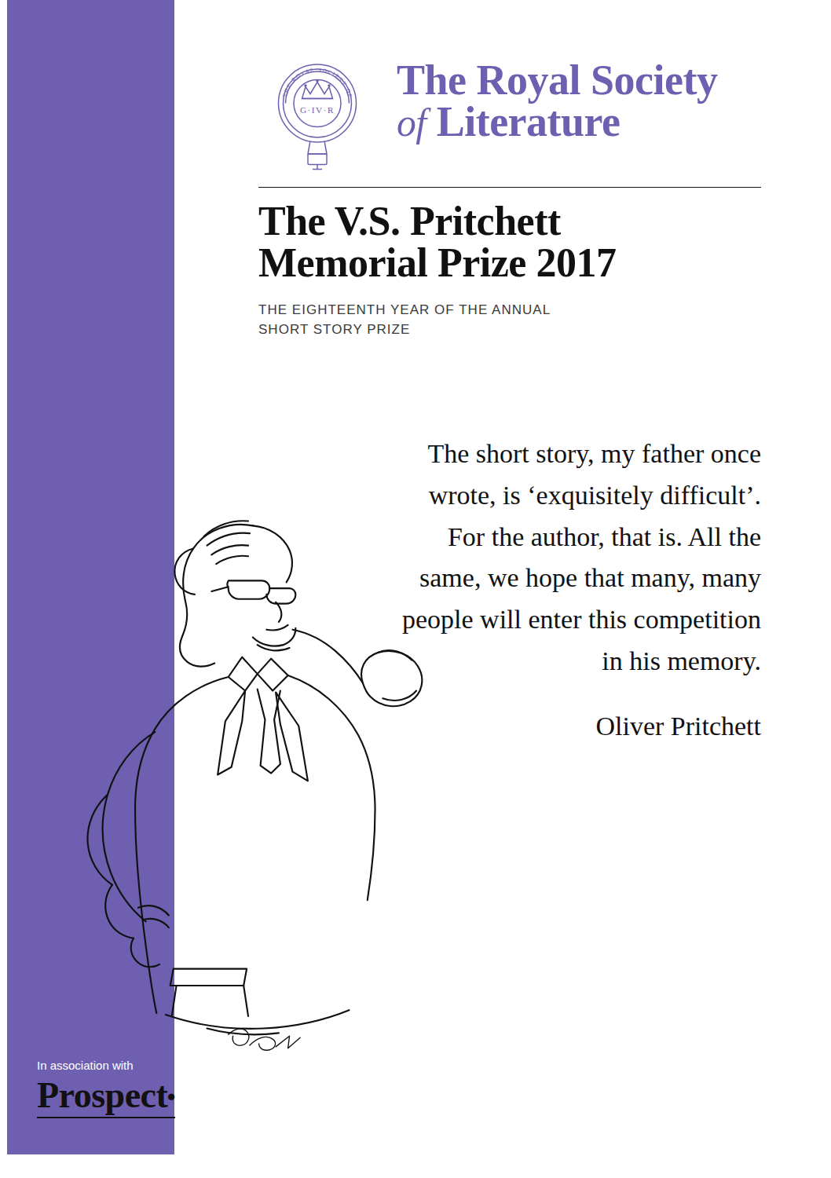G·IV·R THE ROYAL SOCIETY OF LITERATURE
The Royal Society
of Literature
The V.S. Pritchett
Memorial Prize 2017
The eighteenth year of the annual
short story prize
The short story, my father once wrote, is ‘exquisitely difficult’. For the author, that is. All the same, we hope that many, many people will enter this competition in his memory.
Oliver Pritchett
In association with
Prospect●